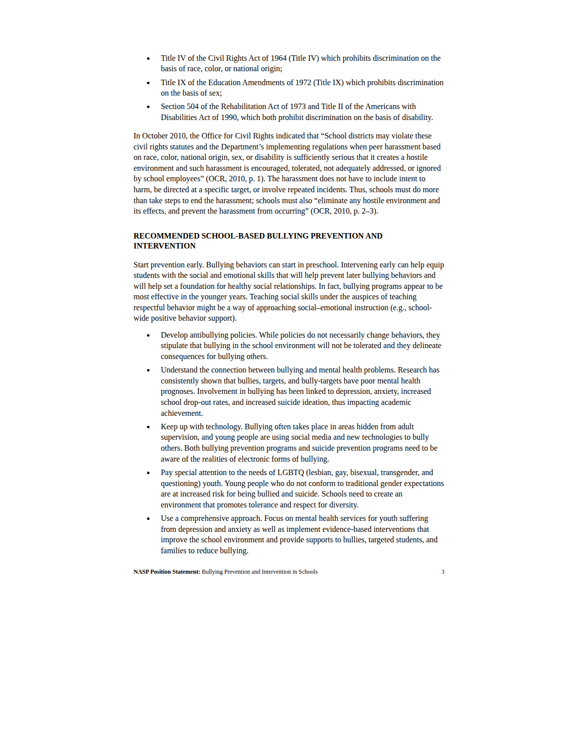Title IV of the Civil Rights Act of 1964 (Title IV) which prohibits discrimination on the basis of race, color, or national origin;
Title IX of the Education Amendments of 1972 (Title IX) which prohibits discrimination on the basis of sex;
Section 504 of the Rehabilitation Act of 1973 and Title II of the Americans with Disabilities Act of 1990, which both prohibit discrimination on the basis of disability.
In October 2010, the Office for Civil Rights indicated that “School districts may violate these civil rights statutes and the Department’s implementing regulations when peer harassment based on race, color, national origin, sex, or disability is sufficiently serious that it creates a hostile environment and such harassment is encouraged, tolerated, not adequately addressed, or ignored by school employees” (OCR, 2010, p. 1). The harassment does not have to include intent to harm, be directed at a specific target, or involve repeated incidents. Thus, schools must do more than take steps to end the harassment; schools must also “eliminate any hostile environment and its effects, and prevent the harassment from occurring” (OCR, 2010, p. 2–3).
Recommended School-Based Bullying Prevention and Intervention
Start prevention early. Bullying behaviors can start in preschool. Intervening early can help equip students with the social and emotional skills that will help prevent later bullying behaviors and will help set a foundation for healthy social relationships. In fact, bullying programs appear to be most effective in the younger years. Teaching social skills under the auspices of teaching respectful behavior might be a way of approaching social–emotional instruction (e.g., school-wide positive behavior support).
Develop antibullying policies. While policies do not necessarily change behaviors, they stipulate that bullying in the school environment will not be tolerated and they delineate consequences for bullying others.
Understand the connection between bullying and mental health problems. Research has consistently shown that bullies, targets, and bully-targets have poor mental health prognoses. Involvement in bullying has been linked to depression, anxiety, increased school drop-out rates, and increased suicide ideation, thus impacting academic achievement.
Keep up with technology. Bullying often takes place in areas hidden from adult supervision, and young people are using social media and new technologies to bully others. Both bullying prevention programs and suicide prevention programs need to be aware of the realities of electronic forms of bullying.
Pay special attention to the needs of LGBTQ (lesbian, gay, bisexual, transgender, and questioning) youth. Young people who do not conform to traditional gender expectations are at increased risk for being bullied and suicide. Schools need to create an environment that promotes tolerance and respect for diversity.
Use a comprehensive approach. Focus on mental health services for youth suffering from depression and anxiety as well as implement evidence-based interventions that improve the school environment and provide supports to bullies, targeted students, and families to reduce bullying.
NASP Position Statement: Bullying Prevention and Intervention in Schools
3